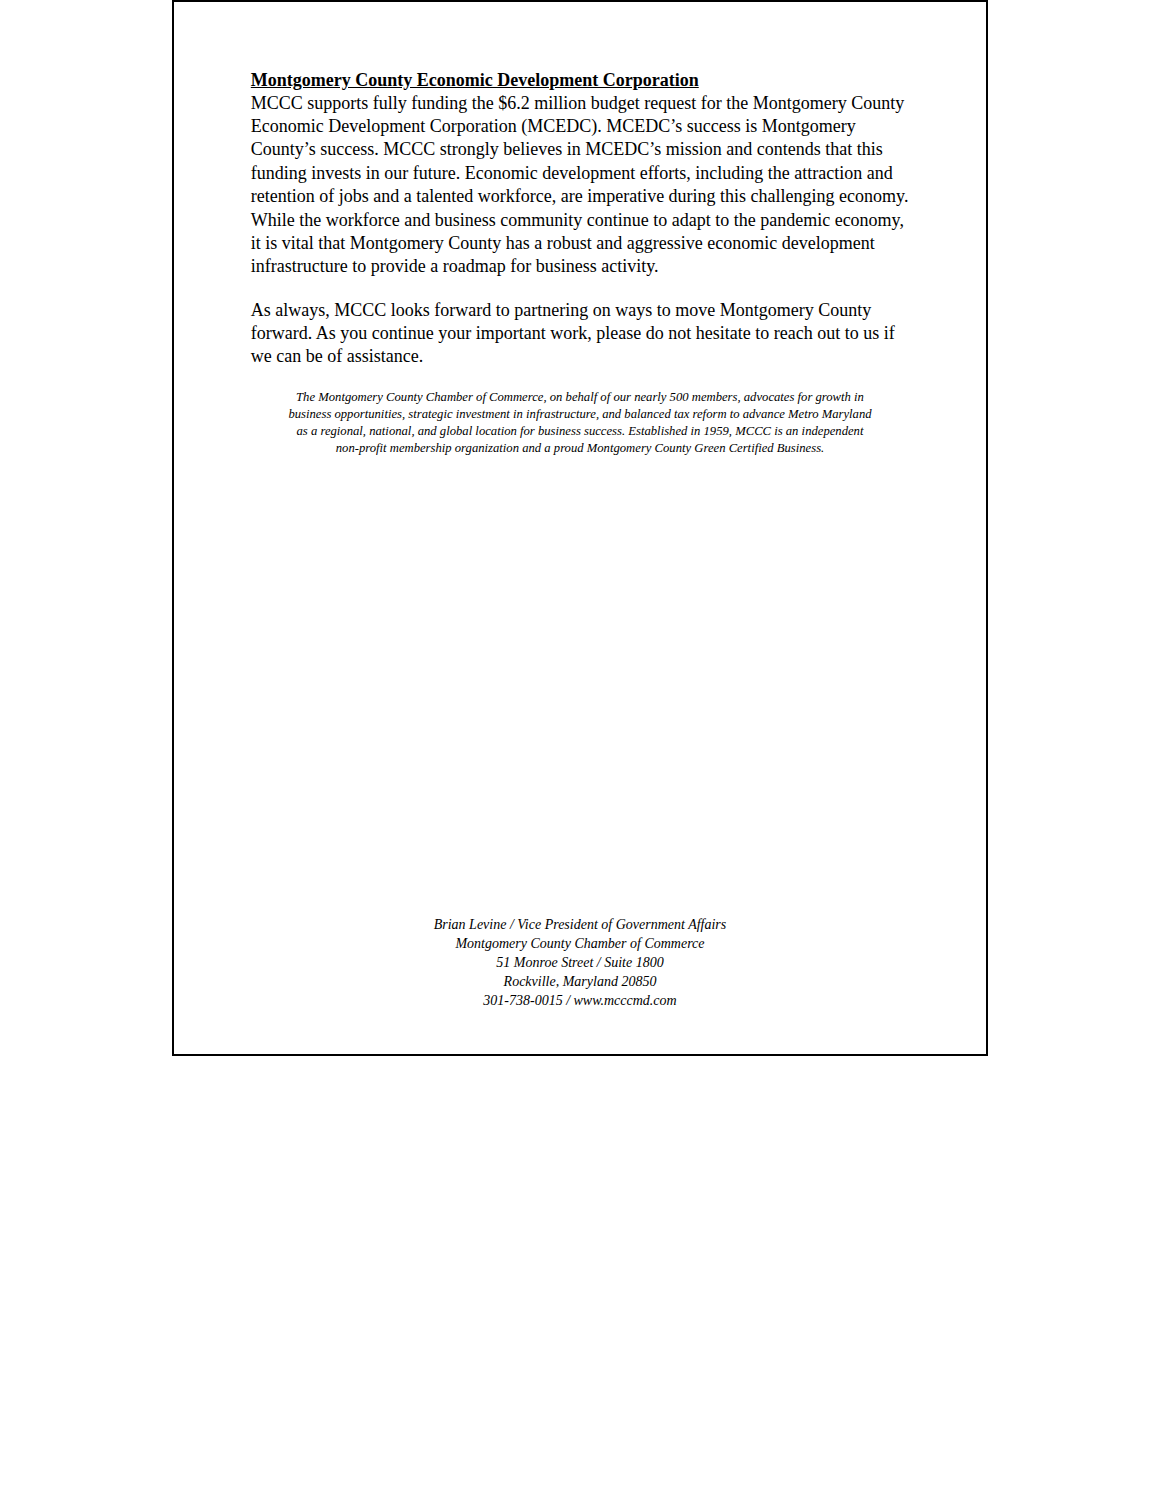Montgomery County Economic Development Corporation
MCCC supports fully funding the $6.2 million budget request for the Montgomery County Economic Development Corporation (MCEDC). MCEDC’s success is Montgomery County’s success. MCCC strongly believes in MCEDC’s mission and contends that this funding invests in our future. Economic development efforts, including the attraction and retention of jobs and a talented workforce, are imperative during this challenging economy. While the workforce and business community continue to adapt to the pandemic economy, it is vital that Montgomery County has a robust and aggressive economic development infrastructure to provide a roadmap for business activity.
As always, MCCC looks forward to partnering on ways to move Montgomery County forward. As you continue your important work, please do not hesitate to reach out to us if we can be of assistance.
The Montgomery County Chamber of Commerce, on behalf of our nearly 500 members, advocates for growth in business opportunities, strategic investment in infrastructure, and balanced tax reform to advance Metro Maryland as a regional, national, and global location for business success. Established in 1959, MCCC is an independent non-profit membership organization and a proud Montgomery County Green Certified Business.
Brian Levine / Vice President of Government Affairs
Montgomery County Chamber of Commerce
51 Monroe Street / Suite 1800
Rockville, Maryland 20850
301-738-0015 / www.mcccmd.com